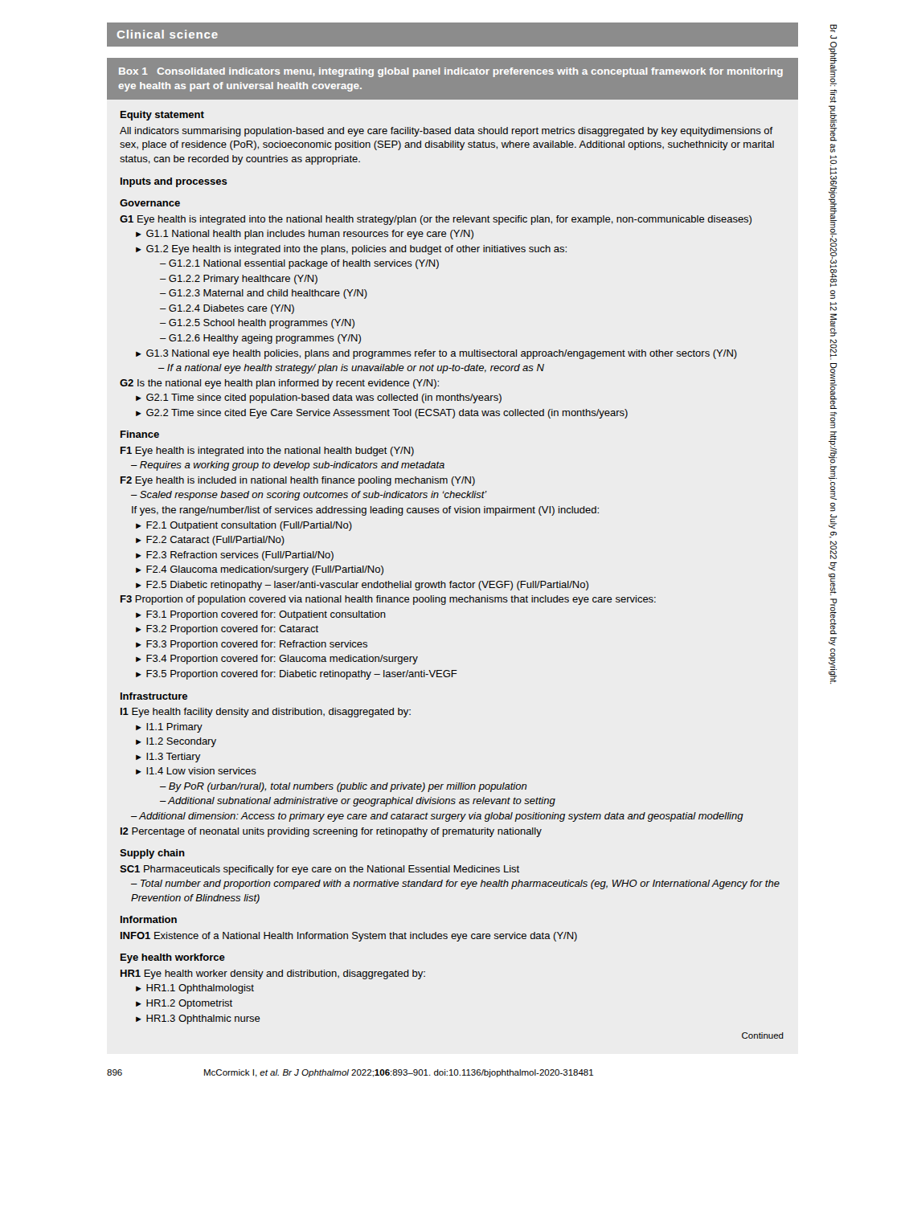Clinical science
Box 1 Consolidated indicators menu, integrating global panel indicator preferences with a conceptual framework for monitoring eye health as part of universal health coverage.
Equity statement
All indicators summarising population-based and eye care facility-based data should report metrics disaggregated by key equitydimensions of sex, place of residence (PoR), socioeconomic position (SEP) and disability status, where available. Additional options, suchethnicity or marital status, can be recorded by countries as appropriate.
Inputs and processes
Governance
G1 Eye health is integrated into the national health strategy/plan (or the relevant specific plan, for example, non-communicable diseases)
► G1.1 National health plan includes human resources for eye care (Y/N)
► G1.2 Eye health is integrated into the plans, policies and budget of other initiatives such as:
– G1.2.1 National essential package of health services (Y/N)
– G1.2.2 Primary healthcare (Y/N)
– G1.2.3 Maternal and child healthcare (Y/N)
– G1.2.4 Diabetes care (Y/N)
– G1.2.5 School health programmes (Y/N)
– G1.2.6 Healthy ageing programmes (Y/N)
► G1.3 National eye health policies, plans and programmes refer to a multisectoral approach/engagement with other sectors (Y/N)
– If a national eye health strategy/ plan is unavailable or not up-to-date, record as N
G2 Is the national eye health plan informed by recent evidence (Y/N):
► G2.1 Time since cited population-based data was collected (in months/years)
► G2.2 Time since cited Eye Care Service Assessment Tool (ECSAT) data was collected (in months/years)
Finance
F1 Eye health is integrated into the national health budget (Y/N)
– Requires a working group to develop sub-indicators and metadata
F2 Eye health is included in national health finance pooling mechanism (Y/N)
– Scaled response based on scoring outcomes of sub-indicators in ‘checklist’
If yes, the range/number/list of services addressing leading causes of vision impairment (VI) included:
► F2.1 Outpatient consultation (Full/Partial/No)
► F2.2 Cataract (Full/Partial/No)
► F2.3 Refraction services (Full/Partial/No)
► F2.4 Glaucoma medication/surgery (Full/Partial/No)
► F2.5 Diabetic retinopathy – laser/anti-vascular endothelial growth factor (VEGF) (Full/Partial/No)
F3 Proportion of population covered via national health finance pooling mechanisms that includes eye care services:
► F3.1 Proportion covered for: Outpatient consultation
► F3.2 Proportion covered for: Cataract
► F3.3 Proportion covered for: Refraction services
► F3.4 Proportion covered for: Glaucoma medication/surgery
► F3.5 Proportion covered for: Diabetic retinopathy – laser/anti-VEGF
Infrastructure
I1 Eye health facility density and distribution, disaggregated by:
► I1.1 Primary
► I1.2 Secondary
► I1.3 Tertiary
► I1.4 Low vision services
– By PoR (urban/rural), total numbers (public and private) per million population
– Additional subnational administrative or geographical divisions as relevant to setting
– Additional dimension: Access to primary eye care and cataract surgery via global positioning system data and geospatial modelling
I2 Percentage of neonatal units providing screening for retinopathy of prematurity nationally
Supply chain
SC1 Pharmaceuticals specifically for eye care on the National Essential Medicines List
– Total number and proportion compared with a normative standard for eye health pharmaceuticals (eg, WHO or International Agency for the Prevention of Blindness list)
Information
INFO1 Existence of a National Health Information System that includes eye care service data (Y/N)
Eye health workforce
HR1 Eye health worker density and distribution, disaggregated by:
► HR1.1 Ophthalmologist
► HR1.2 Optometrist
► HR1.3 Ophthalmic nurse
Continued
896 McCormick I, et al. Br J Ophthalmol 2022;106:893–901. doi:10.1136/bjophthalmol-2020-318481
Br J Ophthalmol: first published as 10.1136/bjophthalmol-2020-318481 on 12 March 2021. Downloaded from http://bjo.bmj.com/ on July 6, 2022 by guest. Protected by copyright.